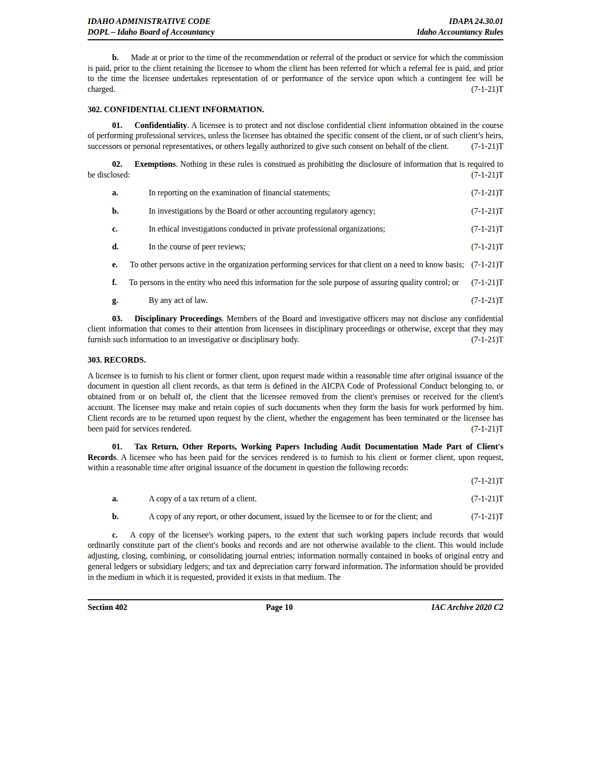IDAHO ADMINISTRATIVE CODE DOPL – Idaho Board of Accountancy
IDAPA 24.30.01 Idaho Accountancy Rules
b. Made at or prior to the time of the recommendation or referral of the product or service for which the commission is paid, prior to the client retaining the licensee to whom the client has been referred for which a referral fee is paid, and prior to the time the licensee undertakes representation of or performance of the service upon which a contingent fee will be charged. (7-1-21)T
302. CONFIDENTIAL CLIENT INFORMATION.
01. Confidentiality. A licensee is to protect and not disclose confidential client information obtained in the course of performing professional services, unless the licensee has obtained the specific consent of the client, or of such client’s heirs, successors or personal representatives, or others legally authorized to give such consent on behalf of the client. (7-1-21)T
02. Exemptions. Nothing in these rules is construed as prohibiting the disclosure of information that is required to be disclosed: (7-1-21)T
a.
In reporting on the examination of financial statements; (7-1-21)T
b.
In investigations by the Board or other accounting regulatory agency; (7-1-21)T
c.
In ethical investigations conducted in private professional organizations; (7-1-21)T
d.
In the course of peer reviews; (7-1-21)T
e. To other persons active in the organization performing services for that client on a need to know basis; (7-1-21)T
f. To persons in the entity who need this information for the sole purpose of assuring quality control; or (7-1-21)T
g.
By any act of law. (7-1-21)T
03. Disciplinary Proceedings. Members of the Board and investigative officers may not disclose any confidential client information that comes to their attention from licensees in disciplinary proceedings or otherwise, except that they may furnish such information to an investigative or disciplinary body. (7-1-21)T
303. RECORDS.
A licensee is to furnish to his client or former client, upon request made within a reasonable time after original issuance of the document in question all client records, as that term is defined in the AICPA Code of Professional Conduct belonging to, or obtained from or on behalf of, the client that the licensee removed from the client's premises or received for the client's account. The licensee may make and retain copies of such documents when they form the basis for work performed by him. Client records are to be returned upon request by the client, whether the engagement has been terminated or the licensee has been paid for services rendered. (7-1-21)T
01. Tax Return, Other Reports, Working Papers Including Audit Documentation Made Part of Client's Records. A licensee who has been paid for the services rendered is to furnish to his client or former client, upon request, within a reasonable time after original issuance of the document in question the following records:
(7-1-21)T
a.
A copy of a tax return of a client. (7-1-21)T
b.
A copy of any report, or other document, issued by the licensee to or for the client; and (7-1-21)T
c. A copy of the licensee's working papers, to the extent that such working papers include records that would ordinarily constitute part of the client's books and records and are not otherwise available to the client. This would include adjusting, closing, combining, or consolidating journal entries; information normally contained in books of original entry and general ledgers or subsidiary ledgers; and tax and depreciation carry forward information. The information should be provided in the medium in which it is requested, provided it exists in that medium. The
Section 402
Page 10
IAC Archive 2020 C2